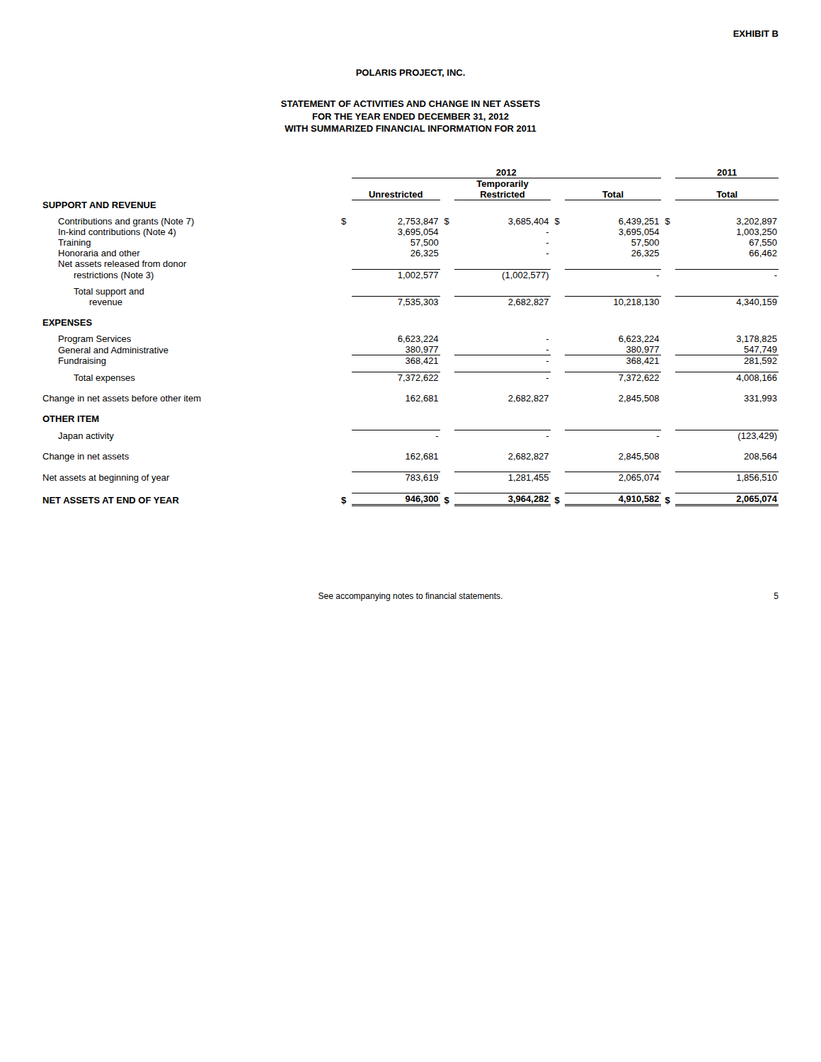EXHIBIT B
POLARIS PROJECT, INC.
STATEMENT OF ACTIVITIES AND CHANGE IN NET ASSETS
FOR THE YEAR ENDED DECEMBER 31, 2012
WITH SUMMARIZED FINANCIAL INFORMATION FOR 2011
| | | 2012 | | 2011 |
| | | | | Temporarily | | | | |
| | | Unrestricted | | Restricted | | Total | | Total |
| SUPPORT AND REVENUE | |
| Contributions and grants (Note 7) | $ | 2,753,847 | $ | 3,685,404 | $ | 6,439,251 | $ | 3,202,897 |
| In-kind contributions (Note 4) | | 3,695,054 | | - | | 3,695,054 | | 1,003,250 |
| Training | | 57,500 | | - | | 57,500 | | 67,550 |
| Honoraria and other | | 26,325 | | - | | 26,325 | | 66,462 |
| Net assets released from donor | |
| restrictions (Note 3) | | 1,002,577 | | (1,002,577) | | - | | - |
| Total support and | |
| revenue | | 7,535,303 | | 2,682,827 | | 10,218,130 | | 4,340,159 |
| EXPENSES | |
| Program Services | | 6,623,224 | | - | | 6,623,224 | | 3,178,825 |
| General and Administrative | | 380,977 | | - | | 380,977 | | 547,749 |
| Fundraising | | 368,421 | | - | | 368,421 | | 281,592 |
| Total expenses | | 7,372,622 | | - | | 7,372,622 | | 4,008,166 |
| Change in net assets before other item | | 162,681 | | 2,682,827 | | 2,845,508 | | 331,993 |
| OTHER ITEM | |
| Japan activity | | - | | - | | - | | (123,429) |
| Change in net assets | | 162,681 | | 2,682,827 | | 2,845,508 | | 208,564 |
| Net assets at beginning of year | | 783,619 | | 1,281,455 | | 2,065,074 | | 1,856,510 |
| NET ASSETS AT END OF YEAR | $ | 946,300 | $ | 3,964,282 | $ | 4,910,582 | $ | 2,065,074 |
See accompanying notes to financial statements. 5